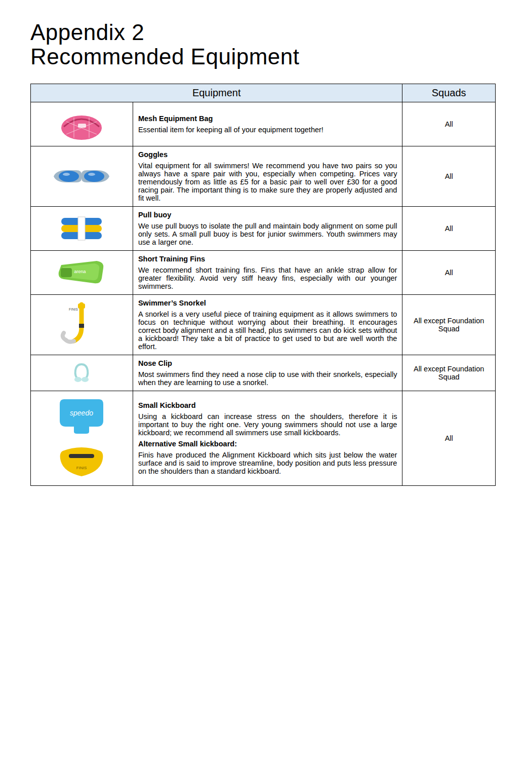Appendix 2
Recommended Equipment
| Equipment | Squads |
| --- | --- |
| | Mesh Equipment Bag Essential item for keeping all of your equipment together! | All |
| | Goggles Vital equipment for all swimmers! We recommend you have two pairs so you always have a spare pair with you, especially when competing. Prices vary tremendously from as little as £5 for a basic pair to well over £30 for a good racing pair. The important thing is to make sure they are properly adjusted and fit well. | All |
| | Pull buoy We use pull buoys to isolate the pull and maintain body alignment on some pull only sets. A small pull buoy is best for junior swimmers. Youth swimmers may use a larger one. | All |
| arena | Short Training Fins We recommend short training fins. Fins that have an ankle strap allow for greater flexibility. Avoid very stiff heavy fins, especially with our younger swimmers. | All |
| FINIS | Swimmer’s Snorkel A snorkel is a very useful piece of training equipment as it allows swimmers to focus on technique without worrying about their breathing. It encourages correct body alignment and a still head, plus swimmers can do kick sets without a kickboard! They take a bit of practice to get used to but are well worth the effort. | All except Foundation Squad |
| | Nose Clip Most swimmers find they need a nose clip to use with their snorkels, especially when they are learning to use a snorkel. | All except Foundation Squad |
| speedo FINIS | Small Kickboard Using a kickboard can increase stress on the shoulders, therefore it is important to buy the right one. Very young swimmers should not use a large kickboard; we recommend all swimmers use small kickboards. Alternative Small kickboard: Finis have produced the Alignment Kickboard which sits just below the water surface and is said to improve streamline, body position and puts less pressure on the shoulders than a standard kickboard. | All |